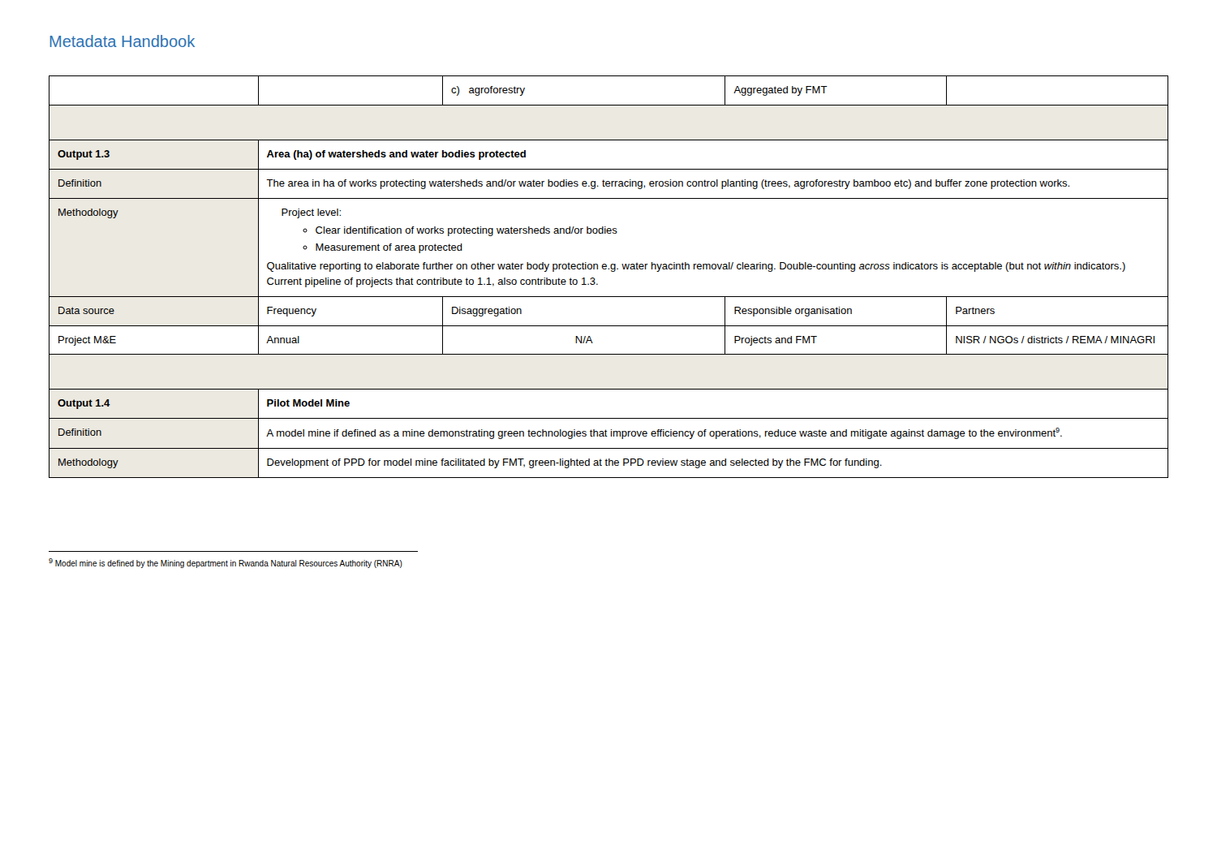Metadata Handbook
| | | c) agroforestry | Aggregated by FMT | |
| Output 1.3 | Area (ha) of watersheds and water bodies protected |
| Definition | The area in ha of works protecting watersheds and/or water bodies e.g. terracing, erosion control planting (trees, agroforestry bamboo etc) and buffer zone protection works. |
| Methodology | Project level: Clear identification of works protecting watersheds and/or bodies Measurement of area protected Qualitative reporting to elaborate further on other water body protection e.g. water hyacinth removal/ clearing. Double-counting across indicators is acceptable (but not within indicators.) Current pipeline of projects that contribute to 1.1, also contribute to 1.3. |
| Data source | Frequency | Disaggregation | Responsible organisation | Partners |
| Project M&E | Annual | N/A | Projects and FMT | NISR / NGOs / districts / REMA / MINAGRI |
| Output 1.4 | Pilot Model Mine |
| Definition | A model mine if defined as a mine demonstrating green technologies that improve efficiency of operations, reduce waste and mitigate against damage to the environment 9 . |
| Methodology | Development of PPD for model mine facilitated by FMT, green-lighted at the PPD review stage and selected by the FMC for funding. |
9 Model mine is defined by the Mining department in Rwanda Natural Resources Authority (RNRA)